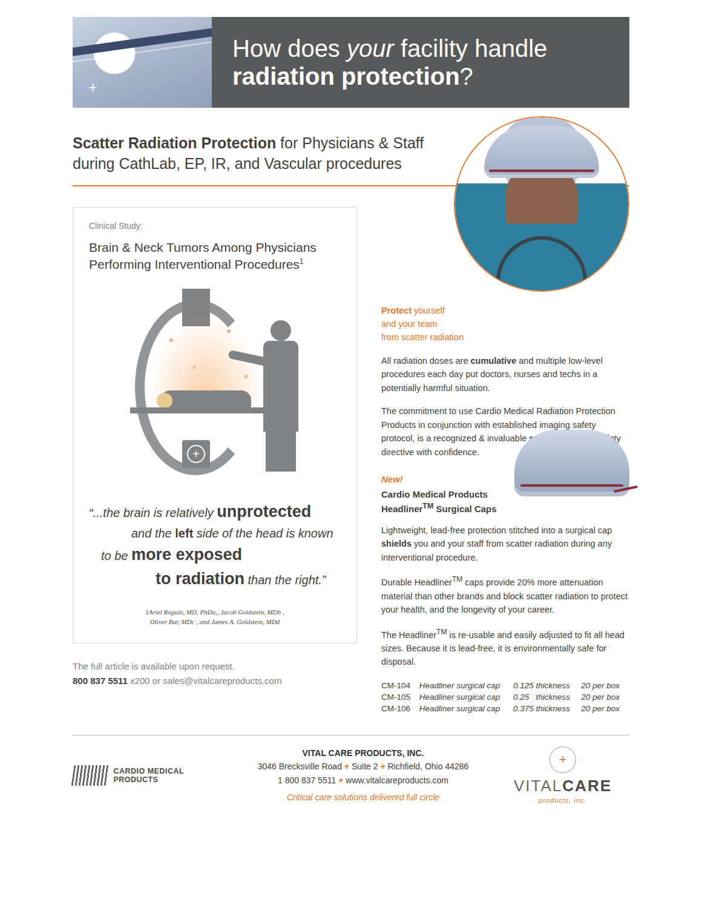+
How does your facility handle
radiation protection?
Scatter Radiation Protection for Physicians & Staff
during CathLab, EP, IR, and Vascular procedures
Clinical Study:
Brain & Neck Tumors Among Physicians
Performing Interventional Procedures1
“...the brain is relatively unprotected and the left side of the head is known to be more exposed to radiation than the right.”
1Ariel Roguin, MD, PhDa,, Jacob Goldstein, MDb ,
Oliver Bar, MDc , and James A. Goldstein, MDd
The full article is available upon request.
800 837 5511 x200 or sales@vitalcareproducts.com
Protect yourself
and your team
from scatter radiation
All radiation doses are cumulative and multiple low-level procedures each day put doctors, nurses and techs in a potentially harmful situation.
The commitment to use Cardio Medical Radiation Protection Products in conjunction with established imaging safety protocol, is a recognized & invaluable solution to meet safety directive with confidence.
New!
Cardio Medical Products
HeadlinerTM Surgical Caps
Lightweight, lead-free protection stitched into a surgical cap shields you and your staff from scatter radiation during any interventional procedure.
Durable HeadlinerTM caps provide 20% more attenuation material than other brands and block scatter radiation to protect your health, and the longevity of your career.
The HeadlinerTM is re-usable and easily adjusted to fit all head sizes. Because it is lead-free, it is environmentally safe for disposal.
| CM-104 | Headliner surgical cap | 0.125 thickness | 20 per box |
| CM-105 | Headliner surgical cap | 0.25 thickness | 20 per box |
| CM-106 | Headliner surgical cap | 0.375 thickness | 20 per box |
CARDIO MEDICAL PRODUCTS
VITAL CARE PRODUCTS, INC.
3046 Brecksville Road + Suite 2 + Richfield, Ohio 44286
1 800 837 5511 + www.vitalcareproducts.com
Critical care solutions delivered full circle
VITALCARE
products, inc.